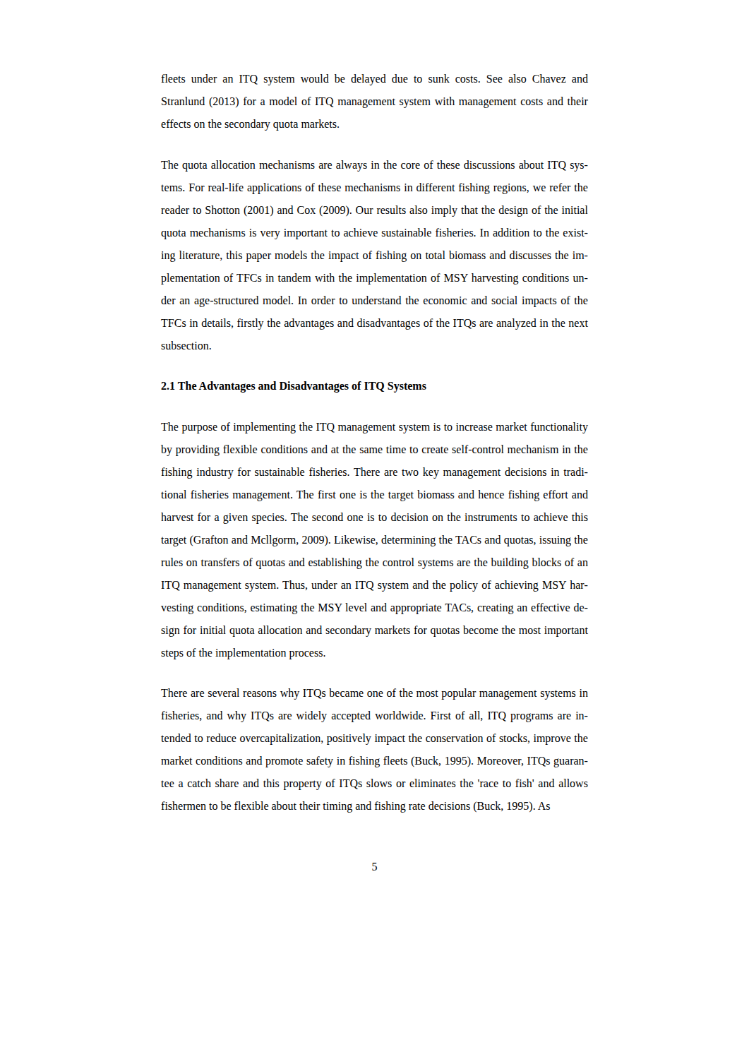fleets under an ITQ system would be delayed due to sunk costs. See also Chavez and Stranlund (2013) for a model of ITQ management system with management costs and their effects on the secondary quota markets.
The quota allocation mechanisms are always in the core of these discussions about ITQ systems. For real-life applications of these mechanisms in different fishing regions, we refer the reader to Shotton (2001) and Cox (2009). Our results also imply that the design of the initial quota mechanisms is very important to achieve sustainable fisheries. In addition to the existing literature, this paper models the impact of fishing on total biomass and discusses the implementation of TFCs in tandem with the implementation of MSY harvesting conditions under an age-structured model. In order to understand the economic and social impacts of the TFCs in details, firstly the advantages and disadvantages of the ITQs are analyzed in the next subsection.
2.1 The Advantages and Disadvantages of ITQ Systems
The purpose of implementing the ITQ management system is to increase market functionality by providing flexible conditions and at the same time to create self-control mechanism in the fishing industry for sustainable fisheries. There are two key management decisions in traditional fisheries management. The first one is the target biomass and hence fishing effort and harvest for a given species. The second one is to decision on the instruments to achieve this target (Grafton and Mcllgorm, 2009). Likewise, determining the TACs and quotas, issuing the rules on transfers of quotas and establishing the control systems are the building blocks of an ITQ management system. Thus, under an ITQ system and the policy of achieving MSY harvesting conditions, estimating the MSY level and appropriate TACs, creating an effective design for initial quota allocation and secondary markets for quotas become the most important steps of the implementation process.
There are several reasons why ITQs became one of the most popular management systems in fisheries, and why ITQs are widely accepted worldwide. First of all, ITQ programs are intended to reduce overcapitalization, positively impact the conservation of stocks, improve the market conditions and promote safety in fishing fleets (Buck, 1995). Moreover, ITQs guarantee a catch share and this property of ITQs slows or eliminates the 'race to fish' and allows fishermen to be flexible about their timing and fishing rate decisions (Buck, 1995). As
5